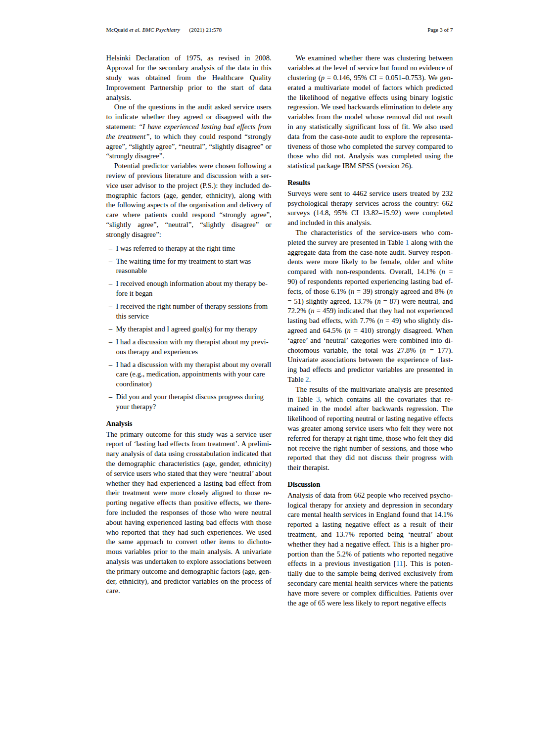McQuaid et al. BMC Psychiatry(2021) 21:578
Page 3 of 7
Helsinki Declaration of 1975, as revised in 2008. Approval for the secondary analysis of the data in this study was obtained from the Healthcare Quality Improvement Partnership prior to the start of data analysis.
One of the questions in the audit asked service users to indicate whether they agreed or disagreed with the statement: “I have experienced lasting bad effects from the treatment”, to which they could respond “strongly agree”, “slightly agree”, “neutral”, “slightly disagree” or “strongly disagree”.
Potential predictor variables were chosen following a review of previous literature and discussion with a service user advisor to the project (P.S.): they included demographic factors (age, gender, ethnicity), along with the following aspects of the organisation and delivery of care where patients could respond “strongly agree”, “slightly agree”, “neutral”, “slightly disagree” or strongly disagree”:
I was referred to therapy at the right time
The waiting time for my treatment to start was reasonable
I received enough information about my therapy before it began
I received the right number of therapy sessions from this service
My therapist and I agreed goal(s) for my therapy
I had a discussion with my therapist about my previous therapy and experiences
I had a discussion with my therapist about my overall care (e.g., medication, appointments with your care coordinator)
Did you and your therapist discuss progress during your therapy?
Analysis
The primary outcome for this study was a service user report of ‘lasting bad effects from treatment’. A preliminary analysis of data using crosstabulation indicated that the demographic characteristics (age, gender, ethnicity) of service users who stated that they were ‘neutral’ about whether they had experienced a lasting bad effect from their treatment were more closely aligned to those reporting negative effects than positive effects, we therefore included the responses of those who were neutral about having experienced lasting bad effects with those who reported that they had such experiences. We used the same approach to convert other items to dichotomous variables prior to the main analysis. A univariate analysis was undertaken to explore associations between the primary outcome and demographic factors (age, gender, ethnicity), and predictor variables on the process of care.
We examined whether there was clustering between variables at the level of service but found no evidence of clustering (p = 0.146, 95% CI = 0.051–0.753). We generated a multivariate model of factors which predicted the likelihood of negative effects using binary logistic regression. We used backwards elimination to delete any variables from the model whose removal did not result in any statistically significant loss of fit. We also used data from the case-note audit to explore the representativeness of those who completed the survey compared to those who did not. Analysis was completed using the statistical package IBM SPSS (version 26).
Results
Surveys were sent to 4462 service users treated by 232 psychological therapy services across the country: 662 surveys (14.8, 95% CI 13.82–15.92) were completed and included in this analysis.
The characteristics of the service-users who completed the survey are presented in Table 1 along with the aggregate data from the case-note audit. Survey respondents were more likely to be female, older and white compared with non-respondents. Overall, 14.1% (n = 90) of respondents reported experiencing lasting bad effects, of those 6.1% (n = 39) strongly agreed and 8% (n = 51) slightly agreed, 13.7% (n = 87) were neutral, and 72.2% (n = 459) indicated that they had not experienced lasting bad effects, with 7.7% (n = 49) who slightly disagreed and 64.5% (n = 410) strongly disagreed. When ‘agree’ and ‘neutral’ categories were combined into dichotomous variable, the total was 27.8% (n = 177). Univariate associations between the experience of lasting bad effects and predictor variables are presented in Table 2.
The results of the multivariate analysis are presented in Table 3, which contains all the covariates that remained in the model after backwards regression. The likelihood of reporting neutral or lasting negative effects was greater among service users who felt they were not referred for therapy at right time, those who felt they did not receive the right number of sessions, and those who reported that they did not discuss their progress with their therapist.
Discussion
Analysis of data from 662 people who received psychological therapy for anxiety and depression in secondary care mental health services in England found that 14.1% reported a lasting negative effect as a result of their treatment, and 13.7% reported being ‘neutral’ about whether they had a negative effect. This is a higher proportion than the 5.2% of patients who reported negative effects in a previous investigation [11]. This is potentially due to the sample being derived exclusively from secondary care mental health services where the patients have more severe or complex difficulties. Patients over the age of 65 were less likely to report negative effects